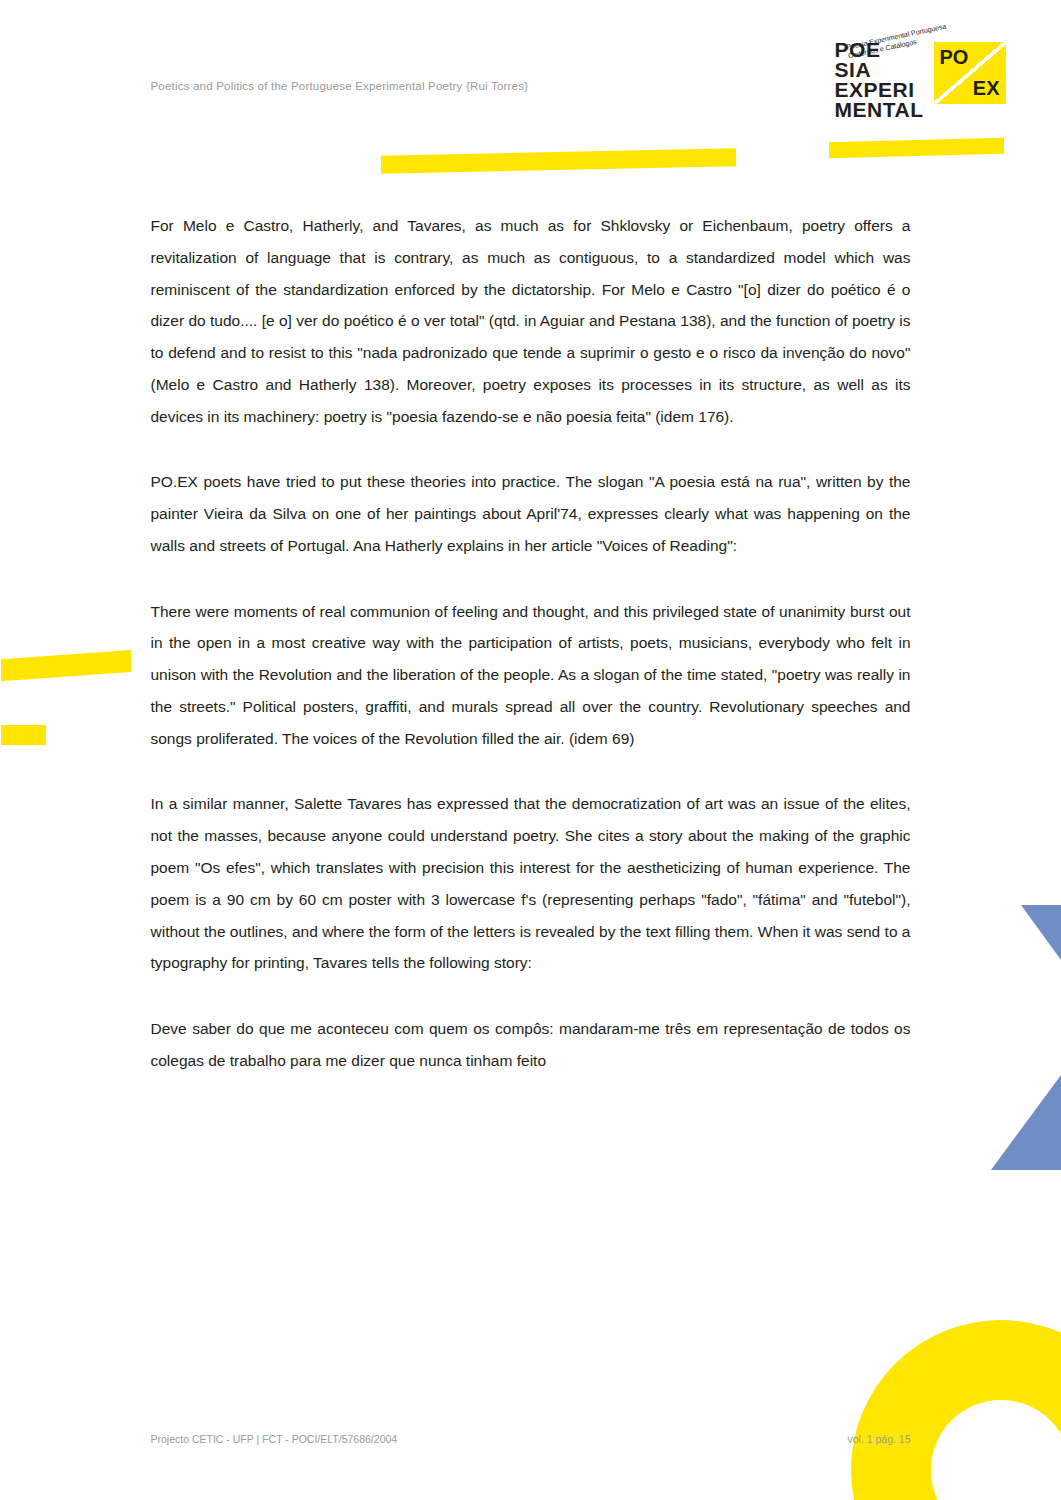Poetics and Politics of the Portuguese Experimental Poetry {Rui Torres}
POE SIA EXPERI MENTAL
PO
EX
Poesia Experimental Portuguesa
Cadernos e Catálogos
For Melo e Castro, Hatherly, and Tavares, as much as for Shklovsky or Eichenbaum, poetry offers a revitalization of language that is contrary, as much as contiguous, to a standardized model which was reminiscent of the standardization enforced by the dictatorship. For Melo e Castro "[o] dizer do poético é o dizer do tudo.... [e o] ver do poético é o ver total" (qtd. in Aguiar and Pestana 138), and the function of poetry is to defend and to resist to this "nada padronizado que tende a suprimir o gesto e o risco da invenção do novo" (Melo e Castro and Hatherly 138). Moreover, poetry exposes its processes in its structure, as well as its devices in its machinery: poetry is "poesia fazendo-se e não poesia feita" (idem 176).
PO.EX poets have tried to put these theories into practice. The slogan "A poesia está na rua", written by the painter Vieira da Silva on one of her paintings about April'74, expresses clearly what was happening on the walls and streets of Portugal. Ana Hatherly explains in her article "Voices of Reading":
There were moments of real communion of feeling and thought, and this privileged state of unanimity burst out in the open in a most creative way with the participation of artists, poets, musicians, everybody who felt in unison with the Revolution and the liberation of the people. As a slogan of the time stated, "poetry was really in the streets." Political posters, graffiti, and murals spread all over the country. Revolutionary speeches and songs proliferated. The voices of the Revolution filled the air. (idem 69)
In a similar manner, Salette Tavares has expressed that the democratization of art was an issue of the elites, not the masses, because anyone could understand poetry. She cites a story about the making of the graphic poem "Os efes", which translates with precision this interest for the aestheticizing of human experience. The poem is a 90 cm by 60 cm poster with 3 lowercase f's (representing perhaps "fado", "fátima" and "futebol"), without the outlines, and where the form of the letters is revealed by the text filling them. When it was send to a typography for printing, Tavares tells the following story:
Deve saber do que me aconteceu com quem os compôs: mandaram-me três em representação de todos os colegas de trabalho para me dizer que nunca tinham feito
Projecto CETIC - UFP | FCT - POCI/ELT/57686/2004
vol. 1 pág. 15